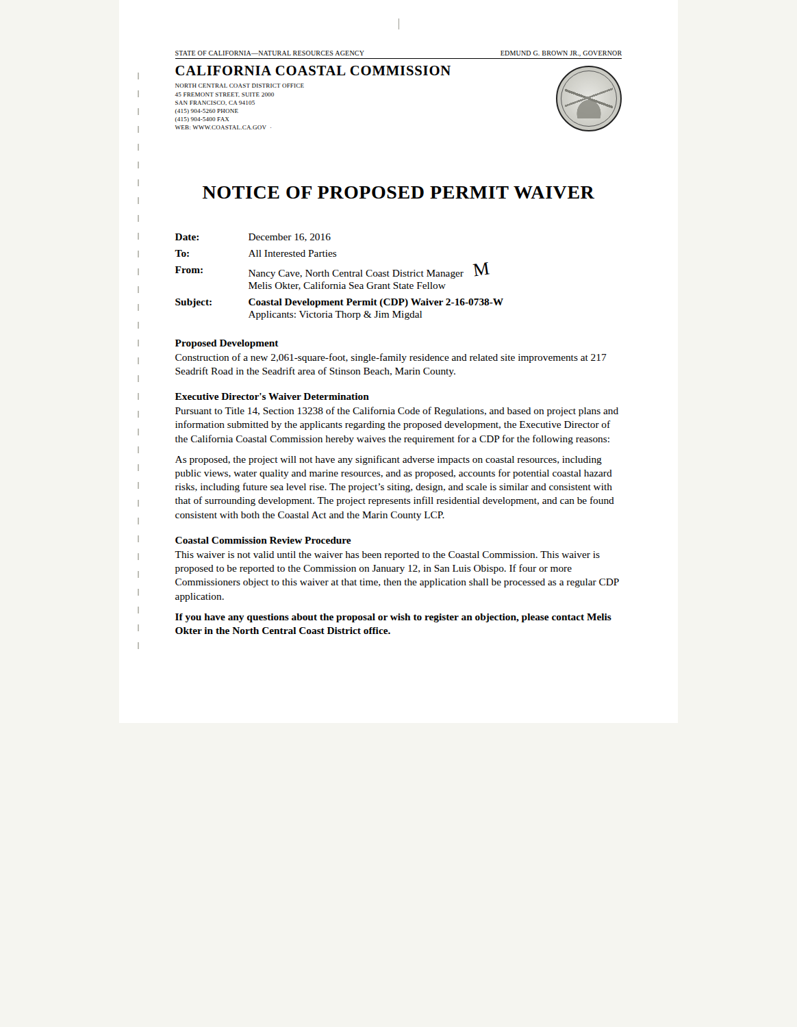STATE OF CALIFORNIA—NATURAL RESOURCES AGENCY EDMUND G. BROWN JR., GOVERNOR
CALIFORNIA COASTAL COMMISSION
NORTH CENTRAL COAST DISTRICT OFFICE
45 FREMONT STREET, SUITE 2000
SAN FRANCISCO, CA 94105
(415) 904-5260 PHONE
(415) 904-5400 FAX
WEB: WWW.COASTAL.CA.GOV ·
NOTICE OF PROPOSED PERMIT WAIVER
| Date: | December 16, 2016 |
| To: | All Interested Parties |
| From: | Nancy Cave, North Central Coast District Manager M Melis Okter, California Sea Grant State Fellow |
| Subject: | Coastal Development Permit (CDP) Waiver 2-16-0738-W Applicants: Victoria Thorp & Jim Migdal |
Proposed Development
Construction of a new 2,061-square-foot, single-family residence and related site improvements at 217 Seadrift Road in the Seadrift area of Stinson Beach, Marin County.
Executive Director's Waiver Determination
Pursuant to Title 14, Section 13238 of the California Code of Regulations, and based on project plans and information submitted by the applicants regarding the proposed development, the Executive Director of the California Coastal Commission hereby waives the requirement for a CDP for the following reasons:
As proposed, the project will not have any significant adverse impacts on coastal resources, including public views, water quality and marine resources, and as proposed, accounts for potential coastal hazard risks, including future sea level rise. The project’s siting, design, and scale is similar and consistent with that of surrounding development. The project represents infill residential development, and can be found consistent with both the Coastal Act and the Marin County LCP.
Coastal Commission Review Procedure
This waiver is not valid until the waiver has been reported to the Coastal Commission. This waiver is proposed to be reported to the Commission on January 12, in San Luis Obispo. If four or more Commissioners object to this waiver at that time, then the application shall be processed as a regular CDP application.
If you have any questions about the proposal or wish to register an objection, please contact Melis Okter in the North Central Coast District office.